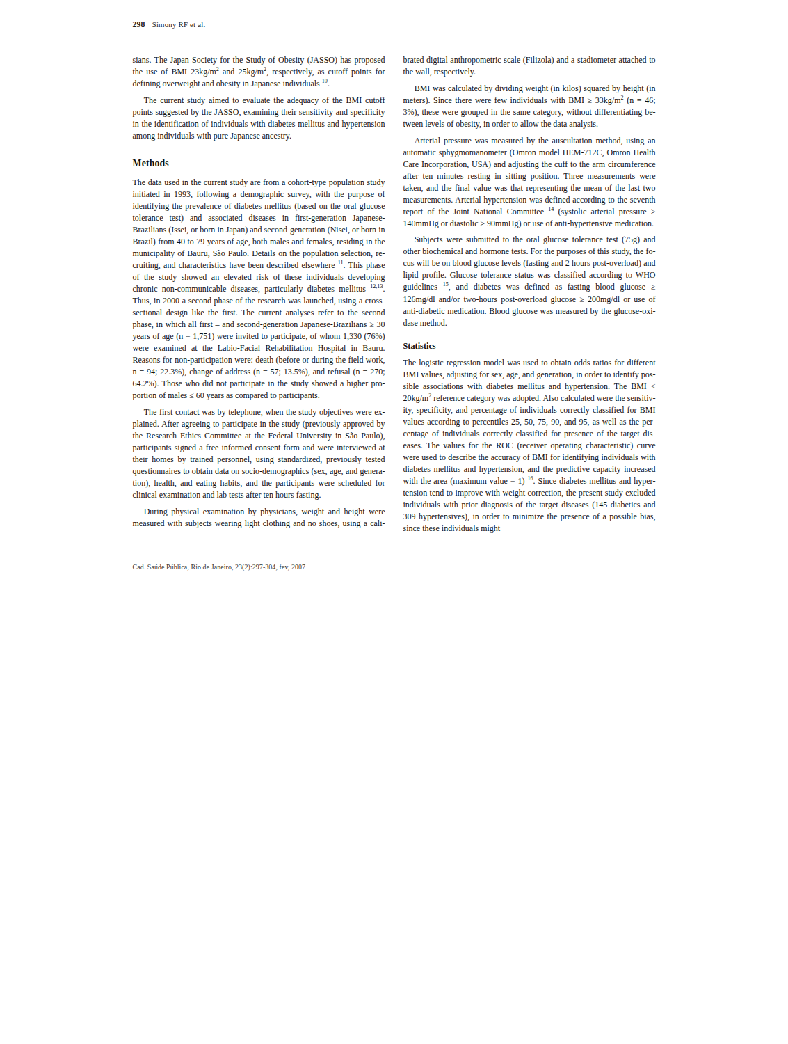298 Simony RF et al.
sians. The Japan Society for the Study of Obesity (JASSO) has proposed the use of BMI 23kg/m2 and 25kg/m2, respectively, as cutoff points for defining overweight and obesity in Japanese individuals 10.
The current study aimed to evaluate the adequacy of the BMI cutoff points suggested by the JASSO, examining their sensitivity and specificity in the identification of individuals with diabetes mellitus and hypertension among individuals with pure Japanese ancestry.
Methods
The data used in the current study are from a cohort-type population study initiated in 1993, following a demographic survey, with the purpose of identifying the prevalence of diabetes mellitus (based on the oral glucose tolerance test) and associated diseases in first-generation Japanese-Brazilians (Issei, or born in Japan) and second-generation (Nisei, or born in Brazil) from 40 to 79 years of age, both males and females, residing in the municipality of Bauru, São Paulo. Details on the population selection, recruiting, and characteristics have been described elsewhere 11. This phase of the study showed an elevated risk of these individuals developing chronic non-communicable diseases, particularly diabetes mellitus 12,13. Thus, in 2000 a second phase of the research was launched, using a cross-sectional design like the first. The current analyses refer to the second phase, in which all first – and second-generation Japanese-Brazilians ≥ 30 years of age (n = 1,751) were invited to participate, of whom 1,330 (76%) were examined at the Labio-Facial Rehabilitation Hospital in Bauru. Reasons for non-participation were: death (before or during the field work, n = 94; 22.3%), change of address (n = 57; 13.5%), and refusal (n = 270; 64.2%). Those who did not participate in the study showed a higher proportion of males ≤ 60 years as compared to participants.
The first contact was by telephone, when the study objectives were explained. After agreeing to participate in the study (previously approved by the Research Ethics Committee at the Federal University in São Paulo), participants signed a free informed consent form and were interviewed at their homes by trained personnel, using standardized, previously tested questionnaires to obtain data on socio-demographics (sex, age, and generation), health, and eating habits, and the participants were scheduled for clinical examination and lab tests after ten hours fasting.
During physical examination by physicians, weight and height were measured with subjects wearing light clothing and no shoes, using a calibrated digital anthropometric scale (Filizola) and a stadiometer attached to the wall, respectively.
BMI was calculated by dividing weight (in kilos) squared by height (in meters). Since there were few individuals with BMI ≥ 33kg/m2 (n = 46; 3%), these were grouped in the same category, without differentiating between levels of obesity, in order to allow the data analysis.
Arterial pressure was measured by the auscultation method, using an automatic sphygmomanometer (Omron model HEM-712C, Omron Health Care Incorporation, USA) and adjusting the cuff to the arm circumference after ten minutes resting in sitting position. Three measurements were taken, and the final value was that representing the mean of the last two measurements. Arterial hypertension was defined according to the seventh report of the Joint National Committee 14 (systolic arterial pressure ≥ 140mmHg or diastolic ≥ 90mmHg) or use of anti-hypertensive medication.
Subjects were submitted to the oral glucose tolerance test (75g) and other biochemical and hormone tests. For the purposes of this study, the focus will be on blood glucose levels (fasting and 2 hours post-overload) and lipid profile. Glucose tolerance status was classified according to WHO guidelines 15, and diabetes was defined as fasting blood glucose ≥ 126mg/dl and/or two-hours post-overload glucose ≥ 200mg/dl or use of anti-diabetic medication. Blood glucose was measured by the glucose-oxidase method.
Statistics
The logistic regression model was used to obtain odds ratios for different BMI values, adjusting for sex, age, and generation, in order to identify possible associations with diabetes mellitus and hypertension. The BMI < 20kg/m2 reference category was adopted. Also calculated were the sensitivity, specificity, and percentage of individuals correctly classified for BMI values according to percentiles 25, 50, 75, 90, and 95, as well as the percentage of individuals correctly classified for presence of the target diseases. The values for the ROC (receiver operating characteristic) curve were used to describe the accuracy of BMI for identifying individuals with diabetes mellitus and hypertension, and the predictive capacity increased with the area (maximum value = 1) 16. Since diabetes mellitus and hypertension tend to improve with weight correction, the present study excluded individuals with prior diagnosis of the target diseases (145 diabetics and 309 hypertensives), in order to minimize the presence of a possible bias, since these individuals might
Cad. Saúde Pública, Rio de Janeiro, 23(2):297-304, fev, 2007